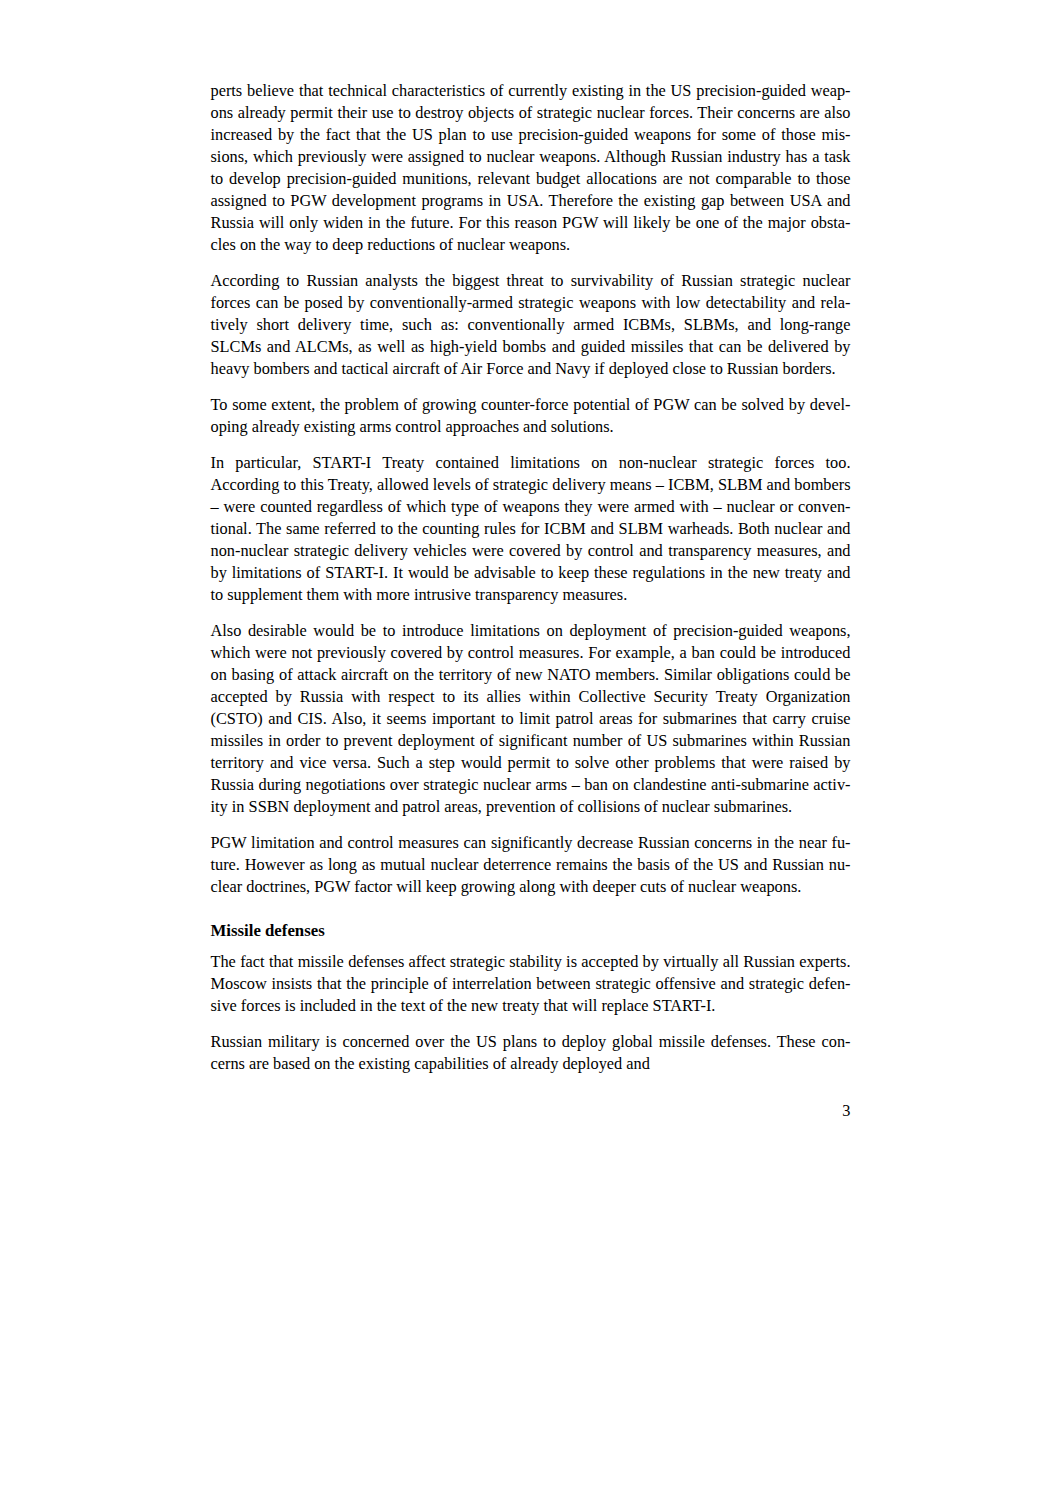perts believe that technical characteristics of currently existing in the US precision-guided weapons already permit their use to destroy objects of strategic nuclear forces. Their concerns are also increased by the fact that the US plan to use precision-guided weapons for some of those missions, which previously were assigned to nuclear weapons. Although Russian industry has a task to develop precision-guided munitions, relevant budget allocations are not comparable to those assigned to PGW development programs in USA. Therefore the existing gap between USA and Russia will only widen in the future. For this reason PGW will likely be one of the major obstacles on the way to deep reductions of nuclear weapons.
According to Russian analysts the biggest threat to survivability of Russian strategic nuclear forces can be posed by conventionally-armed strategic weapons with low detectability and relatively short delivery time, such as: conventionally armed ICBMs, SLBMs, and long-range SLCMs and ALCMs, as well as high-yield bombs and guided missiles that can be delivered by heavy bombers and tactical aircraft of Air Force and Navy if deployed close to Russian borders.
To some extent, the problem of growing counter-force potential of PGW can be solved by developing already existing arms control approaches and solutions.
In particular, START-I Treaty contained limitations on non-nuclear strategic forces too. According to this Treaty, allowed levels of strategic delivery means – ICBM, SLBM and bombers – were counted regardless of which type of weapons they were armed with – nuclear or conventional. The same referred to the counting rules for ICBM and SLBM warheads. Both nuclear and non-nuclear strategic delivery vehicles were covered by control and transparency measures, and by limitations of START-I. It would be advisable to keep these regulations in the new treaty and to supplement them with more intrusive transparency measures.
Also desirable would be to introduce limitations on deployment of precision-guided weapons, which were not previously covered by control measures. For example, a ban could be introduced on basing of attack aircraft on the territory of new NATO members. Similar obligations could be accepted by Russia with respect to its allies within Collective Security Treaty Organization (CSTO) and CIS. Also, it seems important to limit patrol areas for submarines that carry cruise missiles in order to prevent deployment of significant number of US submarines within Russian territory and vice versa. Such a step would permit to solve other problems that were raised by Russia during negotiations over strategic nuclear arms – ban on clandestine anti-submarine activity in SSBN deployment and patrol areas, prevention of collisions of nuclear submarines.
PGW limitation and control measures can significantly decrease Russian concerns in the near future. However as long as mutual nuclear deterrence remains the basis of the US and Russian nuclear doctrines, PGW factor will keep growing along with deeper cuts of nuclear weapons.
Missile defenses
The fact that missile defenses affect strategic stability is accepted by virtually all Russian experts. Moscow insists that the principle of interrelation between strategic offensive and strategic defensive forces is included in the text of the new treaty that will replace START-I.
Russian military is concerned over the US plans to deploy global missile defenses. These concerns are based on the existing capabilities of already deployed and
3